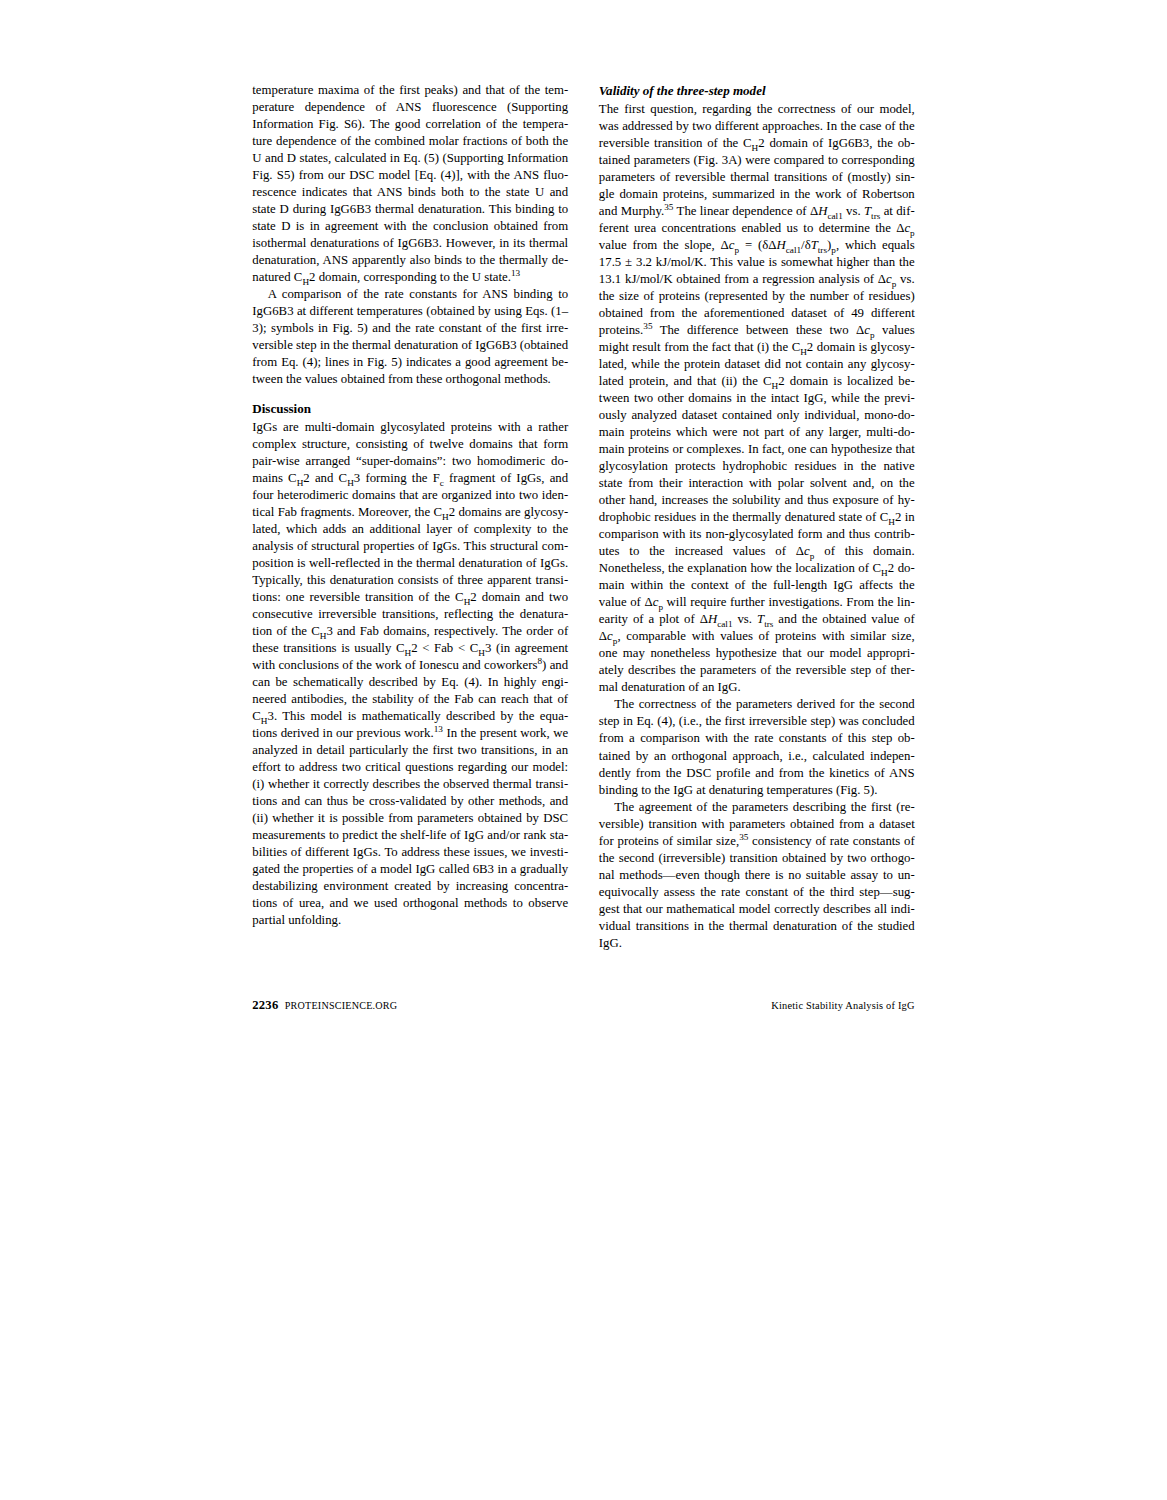temperature maxima of the first peaks) and that of the temperature dependence of ANS fluorescence (Supporting Information Fig. S6). The good correlation of the temperature dependence of the combined molar fractions of both the U and D states, calculated in Eq. (5) (Supporting Information Fig. S5) from our DSC model [Eq. (4)], with the ANS fluorescence indicates that ANS binds both to the state U and state D during IgG6B3 thermal denaturation. This binding to state D is in agreement with the conclusion obtained from isothermal denaturations of IgG6B3. However, in its thermal denaturation, ANS apparently also binds to the thermally denatured CH2 domain, corresponding to the U state.13
A comparison of the rate constants for ANS binding to IgG6B3 at different temperatures (obtained by using Eqs. (1–3); symbols in Fig. 5) and the rate constant of the first irreversible step in the thermal denaturation of IgG6B3 (obtained from Eq. (4); lines in Fig. 5) indicates a good agreement between the values obtained from these orthogonal methods.
Discussion
IgGs are multi-domain glycosylated proteins with a rather complex structure, consisting of twelve domains that form pair-wise arranged “super-domains”: two homodimeric domains CH2 and CH3 forming the Fc fragment of IgGs, and four heterodimeric domains that are organized into two identical Fab fragments. Moreover, the CH2 domains are glycosylated, which adds an additional layer of complexity to the analysis of structural properties of IgGs. This structural composition is well-reflected in the thermal denaturation of IgGs. Typically, this denaturation consists of three apparent transitions: one reversible transition of the CH2 domain and two consecutive irreversible transitions, reflecting the denaturation of the CH3 and Fab domains, respectively. The order of these transitions is usually CH2 < Fab < CH3 (in agreement with conclusions of the work of Ionescu and coworkers8) and can be schematically described by Eq. (4). In highly engineered antibodies, the stability of the Fab can reach that of CH3. This model is mathematically described by the equations derived in our previous work.13 In the present work, we analyzed in detail particularly the first two transitions, in an effort to address two critical questions regarding our model: (i) whether it correctly describes the observed thermal transitions and can thus be cross-validated by other methods, and (ii) whether it is possible from parameters obtained by DSC measurements to predict the shelf-life of IgG and/or rank stabilities of different IgGs. To address these issues, we investigated the properties of a model IgG called 6B3 in a gradually destabilizing environment created by increasing concentrations of urea, and we used orthogonal methods to observe partial unfolding.
Validity of the three-step model
The first question, regarding the correctness of our model, was addressed by two different approaches. In the case of the reversible transition of the CH2 domain of IgG6B3, the obtained parameters (Fig. 3A) were compared to corresponding parameters of reversible thermal transitions of (mostly) single domain proteins, summarized in the work of Robertson and Murphy.35 The linear dependence of ΔHcal1 vs. Ttrs at different urea concentrations enabled us to determine the Δcp value from the slope, Δcp = (δΔHcal1/δTtrs)p, which equals 17.5 ± 3.2 kJ/mol/K. This value is somewhat higher than the 13.1 kJ/mol/K obtained from a regression analysis of Δcp vs. the size of proteins (represented by the number of residues) obtained from the aforementioned dataset of 49 different proteins.35 The difference between these two Δcp values might result from the fact that (i) the CH2 domain is glycosylated, while the protein dataset did not contain any glycosylated protein, and that (ii) the CH2 domain is localized between two other domains in the intact IgG, while the previously analyzed dataset contained only individual, mono-domain proteins which were not part of any larger, multi-domain proteins or complexes. In fact, one can hypothesize that glycosylation protects hydrophobic residues in the native state from their interaction with polar solvent and, on the other hand, increases the solubility and thus exposure of hydrophobic residues in the thermally denatured state of CH2 in comparison with its non-glycosylated form and thus contributes to the increased values of Δcp of this domain. Nonetheless, the explanation how the localization of CH2 domain within the context of the full-length IgG affects the value of Δcp will require further investigations. From the linearity of a plot of ΔHcal1 vs. Ttrs and the obtained value of Δcp, comparable with values of proteins with similar size, one may nonetheless hypothesize that our model appropriately describes the parameters of the reversible step of thermal denaturation of an IgG.
The correctness of the parameters derived for the second step in Eq. (4), (i.e., the first irreversible step) was concluded from a comparison with the rate constants of this step obtained by an orthogonal approach, i.e., calculated independently from the DSC profile and from the kinetics of ANS binding to the IgG at denaturing temperatures (Fig. 5).
The agreement of the parameters describing the first (reversible) transition with parameters obtained from a dataset for proteins of similar size,35 consistency of rate constants of the second (irreversible) transition obtained by two orthogonal methods—even though there is no suitable assay to unequivocally assess the rate constant of the third step—suggest that our mathematical model correctly describes all individual transitions in the thermal denaturation of the studied IgG.
2236 PROTEINSCIENCE.ORG
Kinetic Stability Analysis of IgG